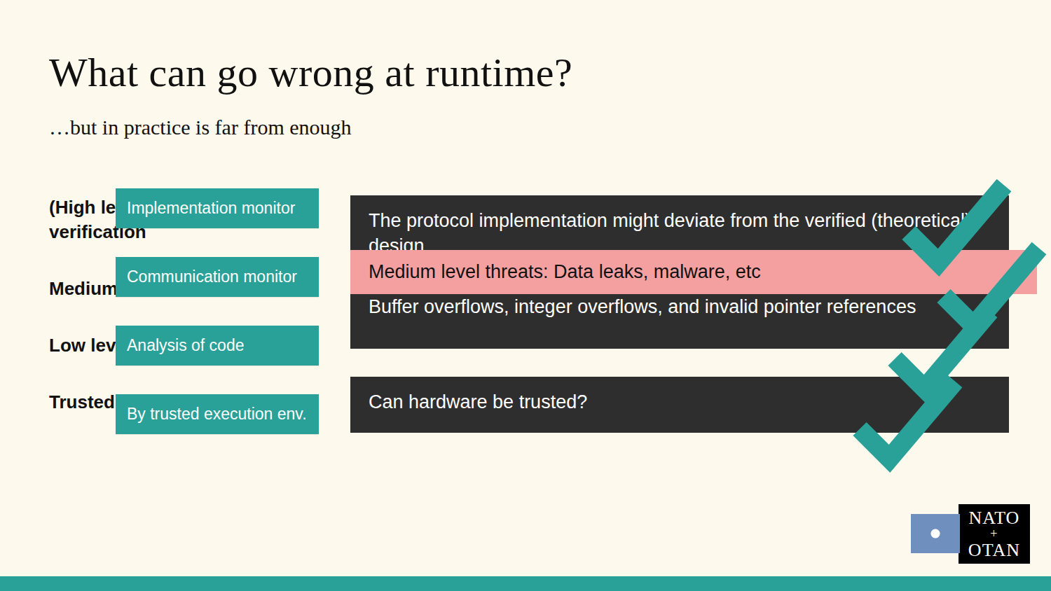What can go wrong at runtime?
…but in practice is far from enough
(High level) Protocol
verification
Medium level threats
Low level threats
Trusted hardware
Implementation monitor
Communication monitor
Analysis of code
By trusted execution env.
The protocol implementation might deviate from the verified (theoretical) design
Buffer overflows, integer overflows, and invalid pointer references
Can hardware be trusted?
Medium level threats: Data leaks, malware, etc
NATO+OTAN